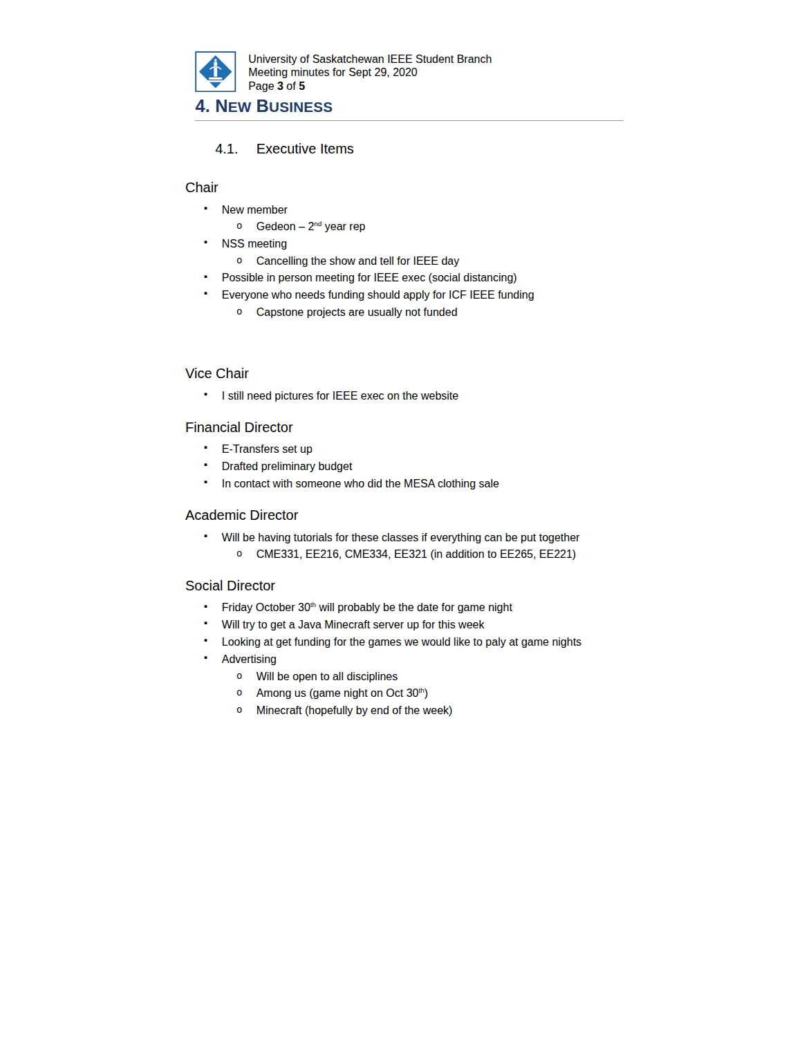University of Saskatchewan IEEE Student Branch
Meeting minutes for Sept 29, 2020
Page 3 of 5
4. NEW BUSINESS
4.1. Executive Items
Chair
New member
Gedeon – 2nd year rep
NSS meeting
Cancelling the show and tell for IEEE day
Possible in person meeting for IEEE exec (social distancing)
Everyone who needs funding should apply for ICF IEEE funding
Capstone projects are usually not funded
Vice Chair
I still need pictures for IEEE exec on the website
Financial Director
E-Transfers set up
Drafted preliminary budget
In contact with someone who did the MESA clothing sale
Academic Director
Will be having tutorials for these classes if everything can be put together
CME331, EE216, CME334, EE321 (in addition to EE265, EE221)
Social Director
Friday October 30th will probably be the date for game night
Will try to get a Java Minecraft server up for this week
Looking at get funding for the games we would like to paly at game nights
Advertising
Will be open to all disciplines
Among us (game night on Oct 30th)
Minecraft (hopefully by end of the week)